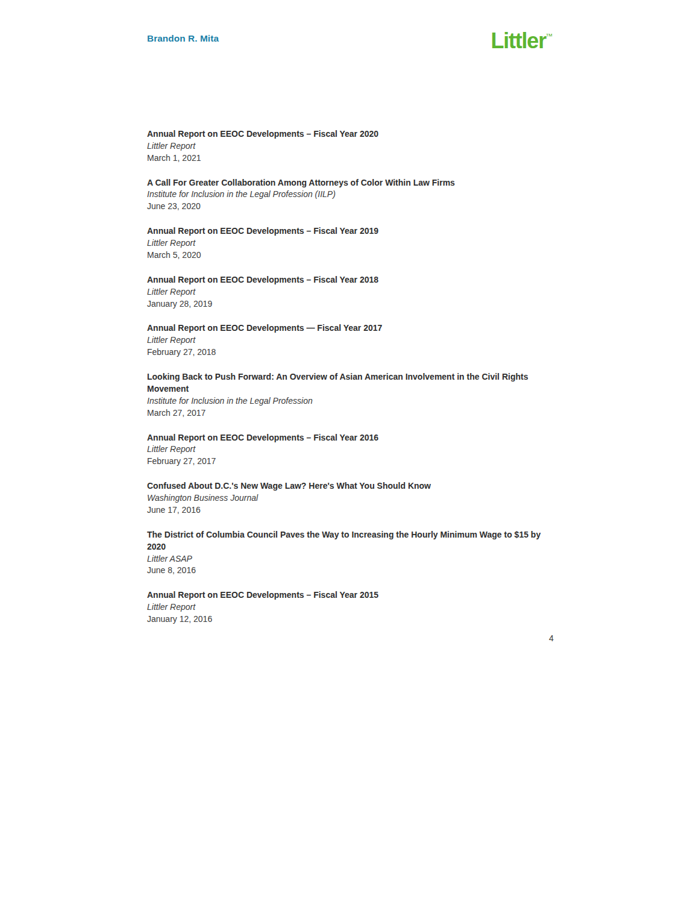Brandon R. Mita
Littler™
Annual Report on EEOC Developments – Fiscal Year 2020
Littler Report
March 1, 2021
A Call For Greater Collaboration Among Attorneys of Color Within Law Firms
Institute for Inclusion in the Legal Profession (IILP)
June 23, 2020
Annual Report on EEOC Developments – Fiscal Year 2019
Littler Report
March 5, 2020
Annual Report on EEOC Developments – Fiscal Year 2018
Littler Report
January 28, 2019
Annual Report on EEOC Developments — Fiscal Year 2017
Littler Report
February 27, 2018
Looking Back to Push Forward: An Overview of Asian American Involvement in the Civil Rights Movement
Institute for Inclusion in the Legal Profession
March 27, 2017
Annual Report on EEOC Developments – Fiscal Year 2016
Littler Report
February 27, 2017
Confused About D.C.'s New Wage Law? Here's What You Should Know
Washington Business Journal
June 17, 2016
The District of Columbia Council Paves the Way to Increasing the Hourly Minimum Wage to $15 by 2020
Littler ASAP
June 8, 2016
Annual Report on EEOC Developments – Fiscal Year 2015
Littler Report
January 12, 2016
4